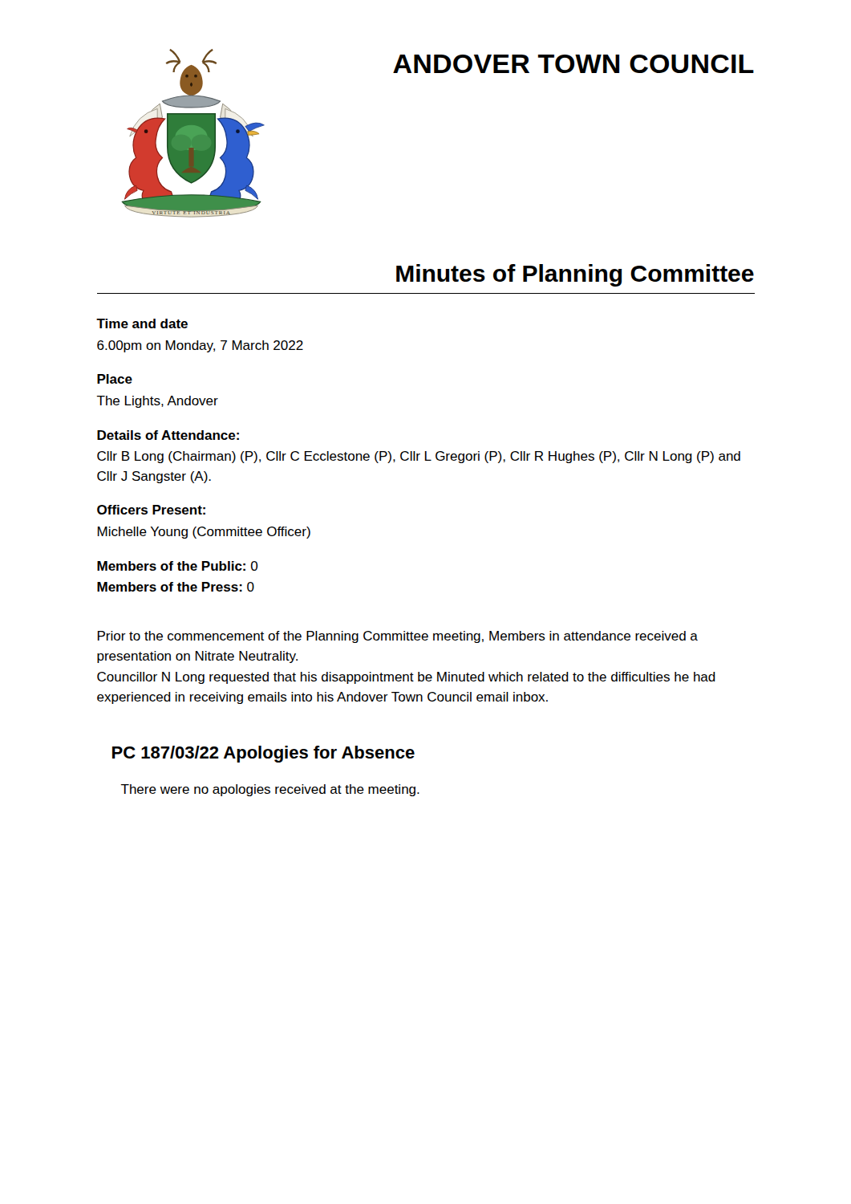Andover Town Council coat of arms VIRTUTE ET INDUSTRIA
ANDOVER TOWN COUNCIL
Minutes of Planning Committee
Time and date
6.00pm on Monday, 7 March 2022
Place
The Lights, Andover
Details of Attendance:
Cllr B Long (Chairman) (P), Cllr C Ecclestone (P), Cllr L Gregori (P), Cllr R Hughes (P), Cllr N Long (P) and Cllr J Sangster (A).
Officers Present:
Michelle Young (Committee Officer)
Members of the Public: 0
Members of the Press: 0
Prior to the commencement of the Planning Committee meeting, Members in attendance received a presentation on Nitrate Neutrality.
Councillor N Long requested that his disappointment be Minuted which related to the difficulties he had experienced in receiving emails into his Andover Town Council email inbox.
PC 187/03/22 Apologies for Absence
There were no apologies received at the meeting.